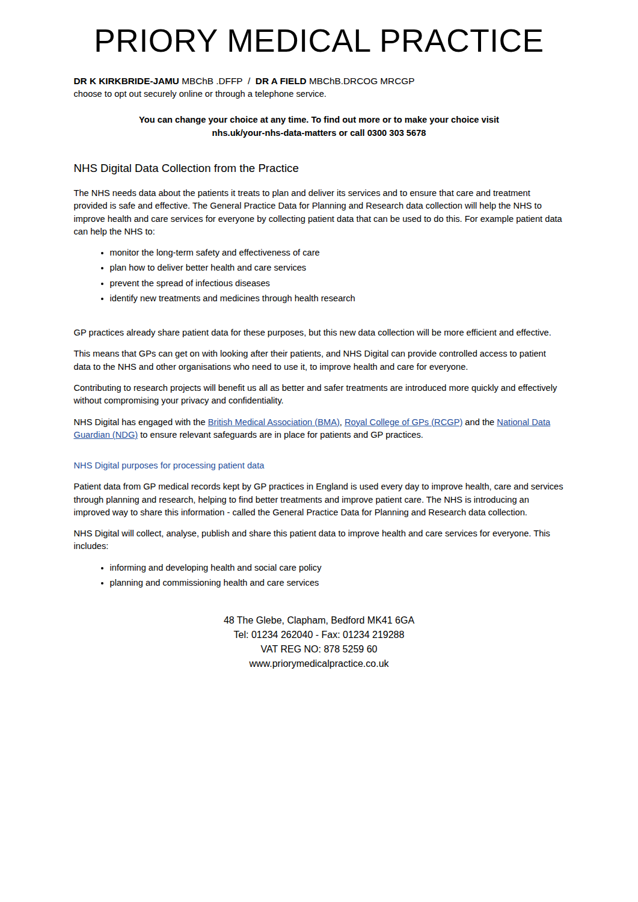PRIORY MEDICAL PRACTICE
DR K KIRKBRIDE-JAMU MBChB .DFFP / DR A FIELD MBChB.DRCOG MRCGP
choose to opt out securely online or through a telephone service.
You can change your choice at any time. To find out more or to make your choice visit
nhs.uk/your-nhs-data-matters or call 0300 303 5678
NHS Digital Data Collection from the Practice
The NHS needs data about the patients it treats to plan and deliver its services and to ensure that care and treatment provided is safe and effective. The General Practice Data for Planning and Research data collection will help the NHS to improve health and care services for everyone by collecting patient data that can be used to do this. For example patient data can help the NHS to:
monitor the long-term safety and effectiveness of care
plan how to deliver better health and care services
prevent the spread of infectious diseases
identify new treatments and medicines through health research
GP practices already share patient data for these purposes, but this new data collection will be more efficient and effective.
This means that GPs can get on with looking after their patients, and NHS Digital can provide controlled access to patient data to the NHS and other organisations who need to use it, to improve health and care for everyone.
Contributing to research projects will benefit us all as better and safer treatments are introduced more quickly and effectively without compromising your privacy and confidentiality.
NHS Digital has engaged with the British Medical Association (BMA), Royal College of GPs (RCGP) and the National Data Guardian (NDG) to ensure relevant safeguards are in place for patients and GP practices.
NHS Digital purposes for processing patient data
Patient data from GP medical records kept by GP practices in England is used every day to improve health, care and services through planning and research, helping to find better treatments and improve patient care. The NHS is introducing an improved way to share this information - called the General Practice Data for Planning and Research data collection.
NHS Digital will collect, analyse, publish and share this patient data to improve health and care services for everyone. This includes:
informing and developing health and social care policy
planning and commissioning health and care services
48 The Glebe, Clapham, Bedford MK41 6GA
Tel: 01234 262040 - Fax: 01234 219288
VAT REG NO: 878 5259 60
www.priorymedicalpractice.co.uk